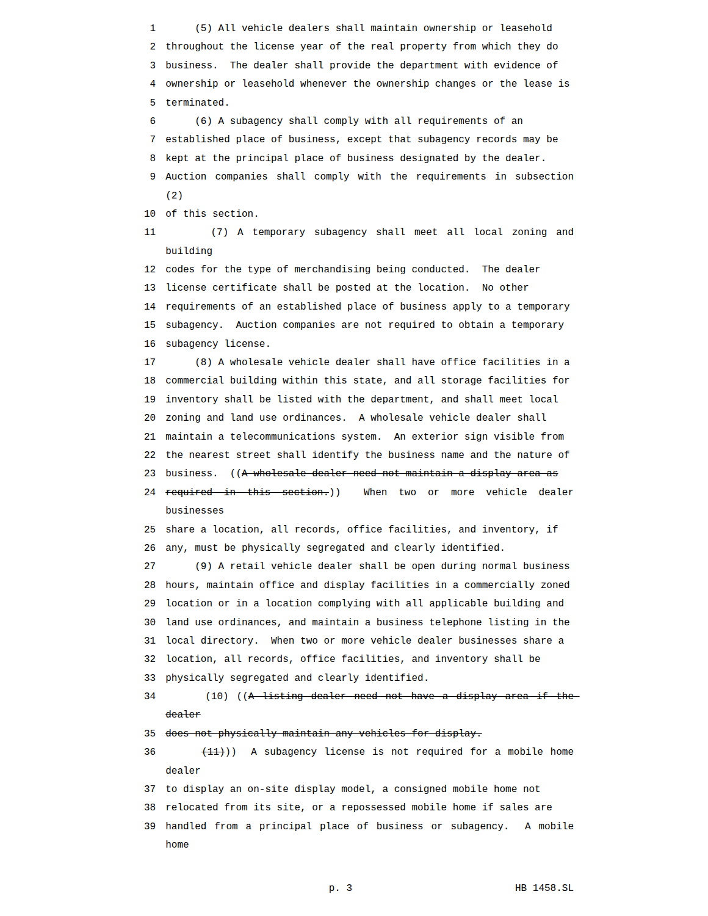(5) All vehicle dealers shall maintain ownership or leasehold
throughout the license year of the real property from which they do
business. The dealer shall provide the department with evidence of
ownership or leasehold whenever the ownership changes or the lease is
terminated.
(6) A subagency shall comply with all requirements of an
established place of business, except that subagency records may be
kept at the principal place of business designated by the dealer.
Auction companies shall comply with the requirements in subsection (2)
of this section.
(7) A temporary subagency shall meet all local zoning and building
codes for the type of merchandising being conducted. The dealer
license certificate shall be posted at the location. No other
requirements of an established place of business apply to a temporary
subagency. Auction companies are not required to obtain a temporary
subagency license.
(8) A wholesale vehicle dealer shall have office facilities in a
commercial building within this state, and all storage facilities for
inventory shall be listed with the department, and shall meet local
zoning and land use ordinances. A wholesale vehicle dealer shall
maintain a telecommunications system. An exterior sign visible from
the nearest street shall identify the business name and the nature of
business. ((A wholesale dealer need not maintain a display area as
required in this section.)) When two or more vehicle dealer businesses
share a location, all records, office facilities, and inventory, if
any, must be physically segregated and clearly identified.
(9) A retail vehicle dealer shall be open during normal business
hours, maintain office and display facilities in a commercially zoned
location or in a location complying with all applicable building and
land use ordinances, and maintain a business telephone listing in the
local directory. When two or more vehicle dealer businesses share a
location, all records, office facilities, and inventory shall be
physically segregated and clearly identified.
(10) ((A listing dealer need not have a display area if the dealer
does not physically maintain any vehicles for display.
(11))) A subagency license is not required for a mobile home dealer
to display an on-site display model, a consigned mobile home not
relocated from its site, or a repossessed mobile home if sales are
handled from a principal place of business or subagency. A mobile home
p. 3 HB 1458.SL